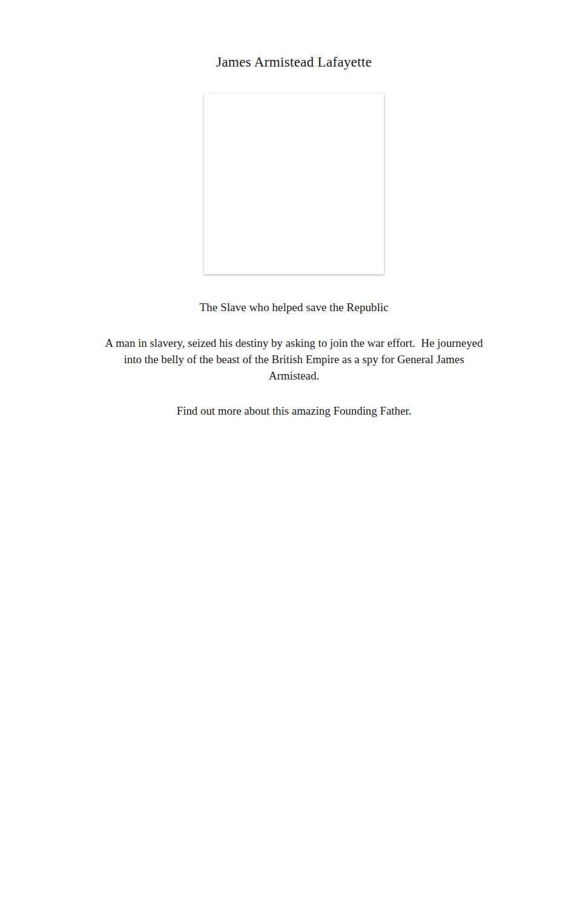James Armistead Lafayette
The Slave who helped save the Republic
A man in slavery, seized his destiny by asking to join the war effort. He journeyed into the belly of the beast of the British Empire as a spy for General James Armistead.
Find out more about this amazing Founding Father.